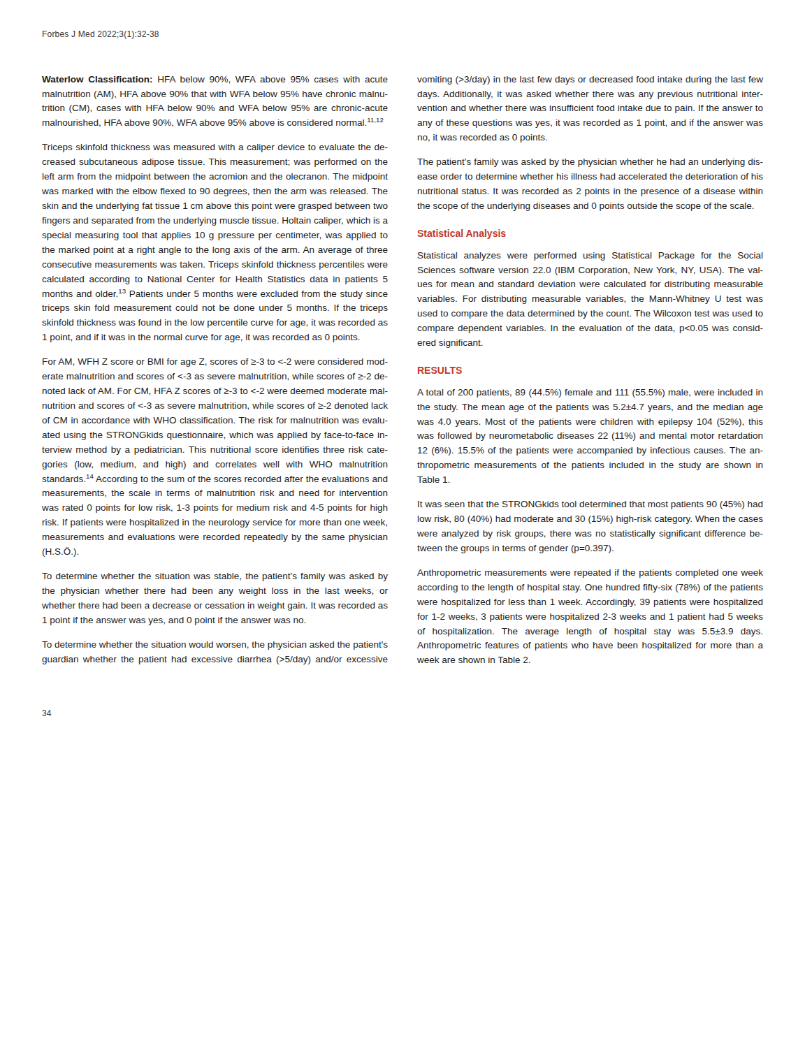Forbes J Med 2022;3(1):32-38
Waterlow Classification: HFA below 90%, WFA above 95% cases with acute malnutrition (AM), HFA above 90% that with WFA below 95% have chronic malnutrition (CM), cases with HFA below 90% and WFA below 95% are chronic-acute malnourished, HFA above 90%, WFA above 95% above is considered normal.11,12
Triceps skinfold thickness was measured with a caliper device to evaluate the decreased subcutaneous adipose tissue. This measurement; was performed on the left arm from the midpoint between the acromion and the olecranon. The midpoint was marked with the elbow flexed to 90 degrees, then the arm was released. The skin and the underlying fat tissue 1 cm above this point were grasped between two fingers and separated from the underlying muscle tissue. Holtain caliper, which is a special measuring tool that applies 10 g pressure per centimeter, was applied to the marked point at a right angle to the long axis of the arm. An average of three consecutive measurements was taken. Triceps skinfold thickness percentiles were calculated according to National Center for Health Statistics data in patients 5 months and older.13 Patients under 5 months were excluded from the study since triceps skin fold measurement could not be done under 5 months. If the triceps skinfold thickness was found in the low percentile curve for age, it was recorded as 1 point, and if it was in the normal curve for age, it was recorded as 0 points.
For AM, WFH Z score or BMI for age Z, scores of ≥-3 to <-2 were considered moderate malnutrition and scores of <-3 as severe malnutrition, while scores of ≥-2 denoted lack of AM. For CM, HFA Z scores of ≥-3 to <-2 were deemed moderate malnutrition and scores of <-3 as severe malnutrition, while scores of ≥-2 denoted lack of CM in accordance with WHO classification. The risk for malnutrition was evaluated using the STRONGkids questionnaire, which was applied by face-to-face interview method by a pediatrician. This nutritional score identifies three risk categories (low, medium, and high) and correlates well with WHO malnutrition standards.14 According to the sum of the scores recorded after the evaluations and measurements, the scale in terms of malnutrition risk and need for intervention was rated 0 points for low risk, 1-3 points for medium risk and 4-5 points for high risk. If patients were hospitalized in the neurology service for more than one week, measurements and evaluations were recorded repeatedly by the same physician (H.S.Ö.).
To determine whether the situation was stable, the patient's family was asked by the physician whether there had been any weight loss in the last weeks, or whether there had been a decrease or cessation in weight gain. It was recorded as 1 point if the answer was yes, and 0 point if the answer was no.
To determine whether the situation would worsen, the physician asked the patient's guardian whether the patient had excessive diarrhea (>5/day) and/or excessive vomiting (>3/day) in the last few days or decreased food intake during the last few days. Additionally, it was asked whether there was any previous nutritional intervention and whether there was insufficient food intake due to pain. If the answer to any of these questions was yes, it was recorded as 1 point, and if the answer was no, it was recorded as 0 points.
The patient's family was asked by the physician whether he had an underlying disease order to determine whether his illness had accelerated the deterioration of his nutritional status. It was recorded as 2 points in the presence of a disease within the scope of the underlying diseases and 0 points outside the scope of the scale.
Statistical Analysis
Statistical analyzes were performed using Statistical Package for the Social Sciences software version 22.0 (IBM Corporation, New York, NY, USA). The values for mean and standard deviation were calculated for distributing measurable variables. For distributing measurable variables, the Mann-Whitney U test was used to compare the data determined by the count. The Wilcoxon test was used to compare dependent variables. In the evaluation of the data, p<0.05 was considered significant.
RESULTS
A total of 200 patients, 89 (44.5%) female and 111 (55.5%) male, were included in the study. The mean age of the patients was 5.2±4.7 years, and the median age was 4.0 years. Most of the patients were children with epilepsy 104 (52%), this was followed by neurometabolic diseases 22 (11%) and mental motor retardation 12 (6%). 15.5% of the patients were accompanied by infectious causes. The anthropometric measurements of the patients included in the study are shown in Table 1.
It was seen that the STRONGkids tool determined that most patients 90 (45%) had low risk, 80 (40%) had moderate and 30 (15%) high-risk category. When the cases were analyzed by risk groups, there was no statistically significant difference between the groups in terms of gender (p=0.397).
Anthropometric measurements were repeated if the patients completed one week according to the length of hospital stay. One hundred fifty-six (78%) of the patients were hospitalized for less than 1 week. Accordingly, 39 patients were hospitalized for 1-2 weeks, 3 patients were hospitalized 2-3 weeks and 1 patient had 5 weeks of hospitalization. The average length of hospital stay was 5.5±3.9 days. Anthropometric features of patients who have been hospitalized for more than a week are shown in Table 2.
34